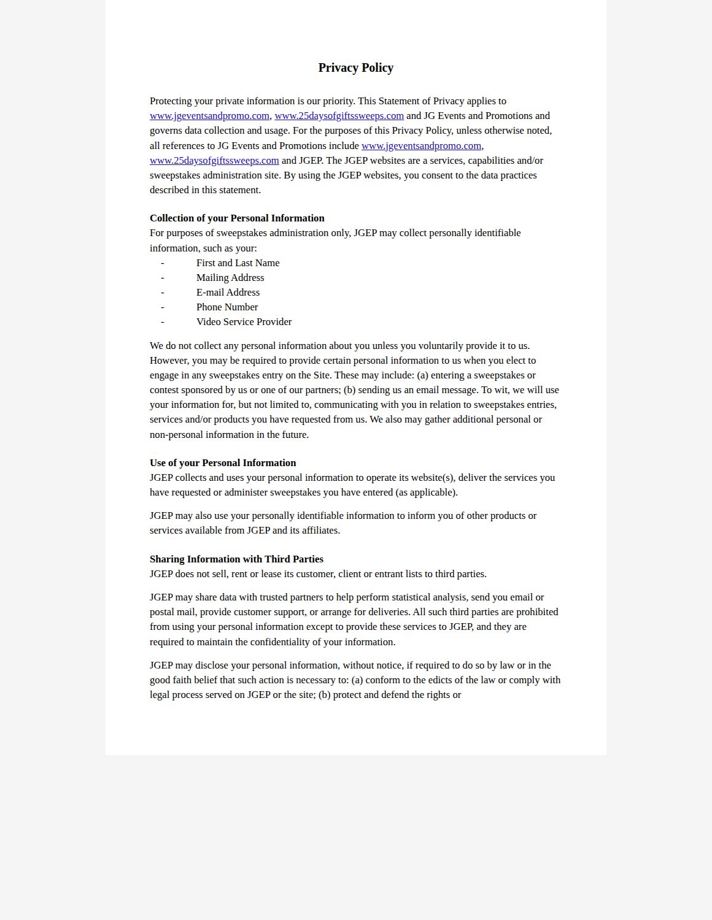Privacy Policy
Protecting your private information is our priority. This Statement of Privacy applies to www.jgeventsandpromo.com, www.25daysofgiftssweeps.com and JG Events and Promotions and governs data collection and usage. For the purposes of this Privacy Policy, unless otherwise noted, all references to JG Events and Promotions include www.jgeventsandpromo.com, www.25daysofgiftssweeps.com and JGEP. The JGEP websites are a services, capabilities and/or sweepstakes administration site. By using the JGEP websites, you consent to the data practices described in this statement.
Collection of your Personal Information
For purposes of sweepstakes administration only, JGEP may collect personally identifiable information, such as your:
-First and Last Name
-Mailing Address
-E-mail Address
-Phone Number
-Video Service Provider
We do not collect any personal information about you unless you voluntarily provide it to us. However, you may be required to provide certain personal information to us when you elect to engage in any sweepstakes entry on the Site. These may include: (a) entering a sweepstakes or contest sponsored by us or one of our partners; (b) sending us an email message. To wit, we will use your information for, but not limited to, communicating with you in relation to sweepstakes entries, services and/or products you have requested from us. We also may gather additional personal or non-personal information in the future.
Use of your Personal Information
JGEP collects and uses your personal information to operate its website(s), deliver the services you have requested or administer sweepstakes you have entered (as applicable).
JGEP may also use your personally identifiable information to inform you of other products or services available from JGEP and its affiliates.
Sharing Information with Third Parties
JGEP does not sell, rent or lease its customer, client or entrant lists to third parties.
JGEP may share data with trusted partners to help perform statistical analysis, send you email or postal mail, provide customer support, or arrange for deliveries. All such third parties are prohibited from using your personal information except to provide these services to JGEP, and they are required to maintain the confidentiality of your information.
JGEP may disclose your personal information, without notice, if required to do so by law or in the good faith belief that such action is necessary to: (a) conform to the edicts of the law or comply with legal process served on JGEP or the site; (b) protect and defend the rights or